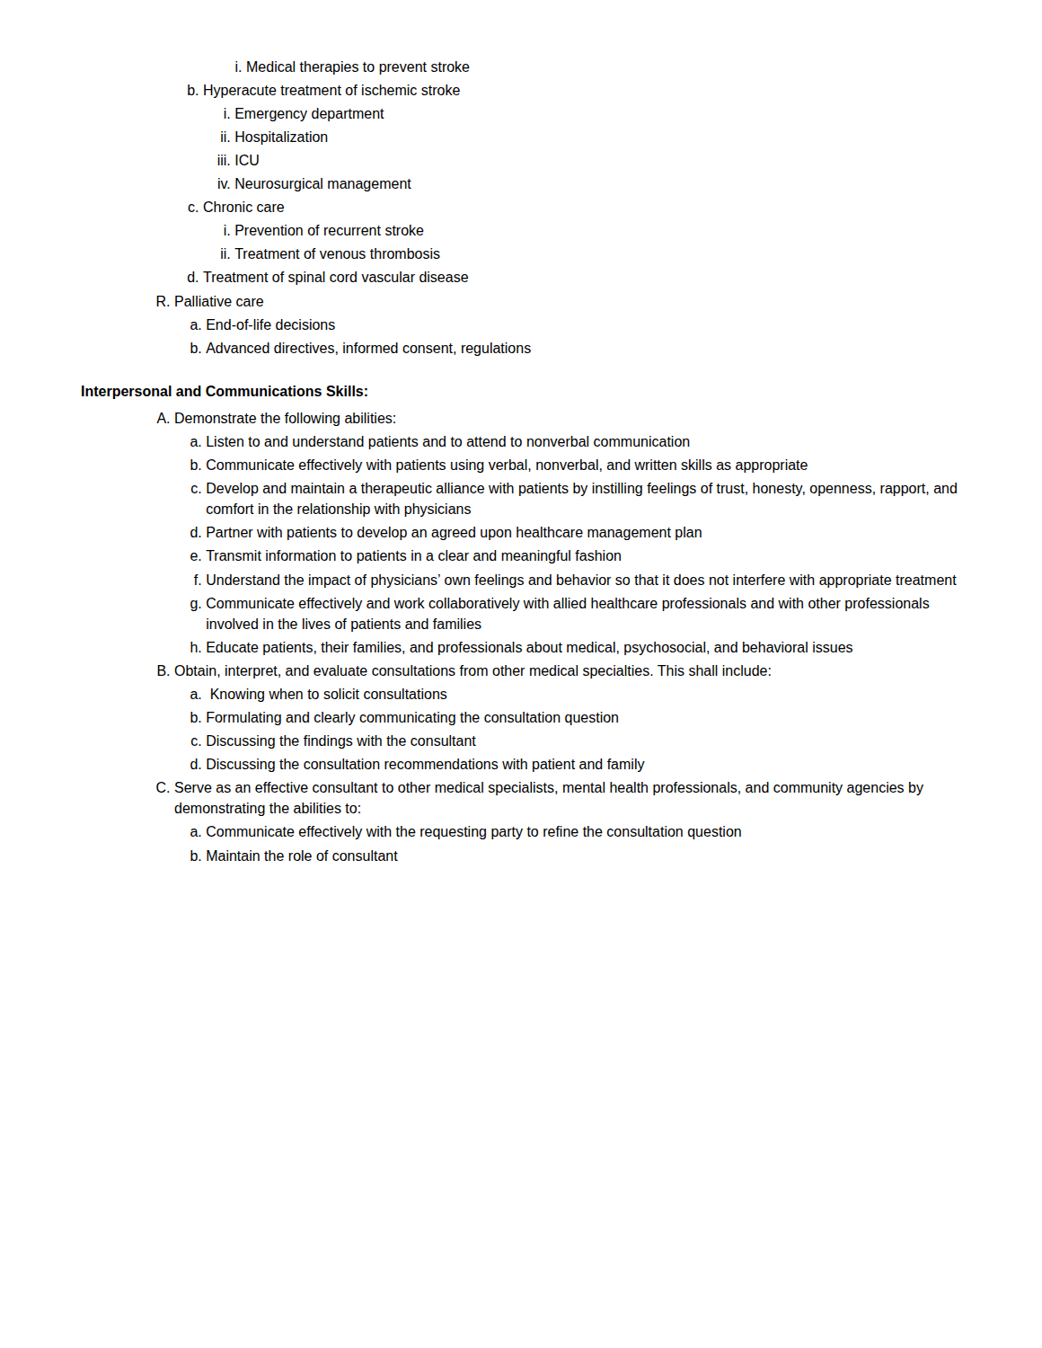Medical therapies to prevent stroke
Hyperacute treatment of ischemic stroke
Emergency department
Hospitalization
ICU
Neurosurgical management
Chronic care
Prevention of recurrent stroke
Treatment of venous thrombosis
Treatment of spinal cord vascular disease
Palliative care
End-of-life decisions
Advanced directives, informed consent, regulations
Interpersonal and Communications Skills:
Demonstrate the following abilities:
Listen to and understand patients and to attend to nonverbal communication
Communicate effectively with patients using verbal, nonverbal, and written skills as appropriate
Develop and maintain a therapeutic alliance with patients by instilling feelings of trust, honesty, openness, rapport, and comfort in the relationship with physicians
Partner with patients to develop an agreed upon healthcare management plan
Transmit information to patients in a clear and meaningful fashion
Understand the impact of physicians’ own feelings and behavior so that it does not interfere with appropriate treatment
Communicate effectively and work collaboratively with allied healthcare professionals and with other professionals involved in the lives of patients and families
Educate patients, their families, and professionals about medical, psychosocial, and behavioral issues
Obtain, interpret, and evaluate consultations from other medical specialties. This shall include:
Knowing when to solicit consultations
Formulating and clearly communicating the consultation question
Discussing the findings with the consultant
Discussing the consultation recommendations with patient and family
Serve as an effective consultant to other medical specialists, mental health professionals, and community agencies by demonstrating the abilities to:
Communicate effectively with the requesting party to refine the consultation question
Maintain the role of consultant